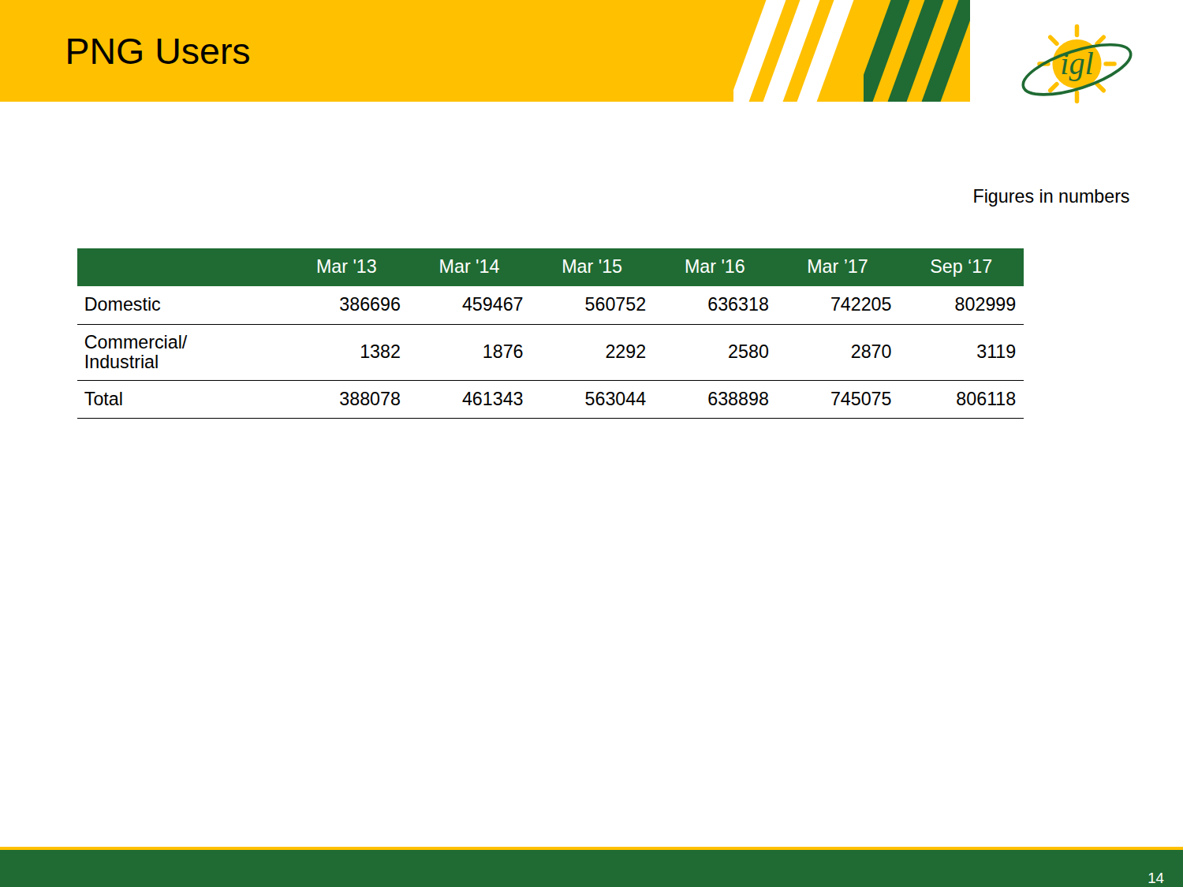PNG Users
igl
Figures in numbers
| | Mar '13 | Mar '14 | Mar '15 | Mar '16 | Mar ’17 | Sep ‘17 |
| --- | --- | --- | --- | --- | --- | --- |
| Domestic | 386696 | 459467 | 560752 | 636318 | 742205 | 802999 |
| Commercial/ Industrial | 1382 | 1876 | 2292 | 2580 | 2870 | 3119 |
| Total | 388078 | 461343 | 563044 | 638898 | 745075 | 806118 |
14